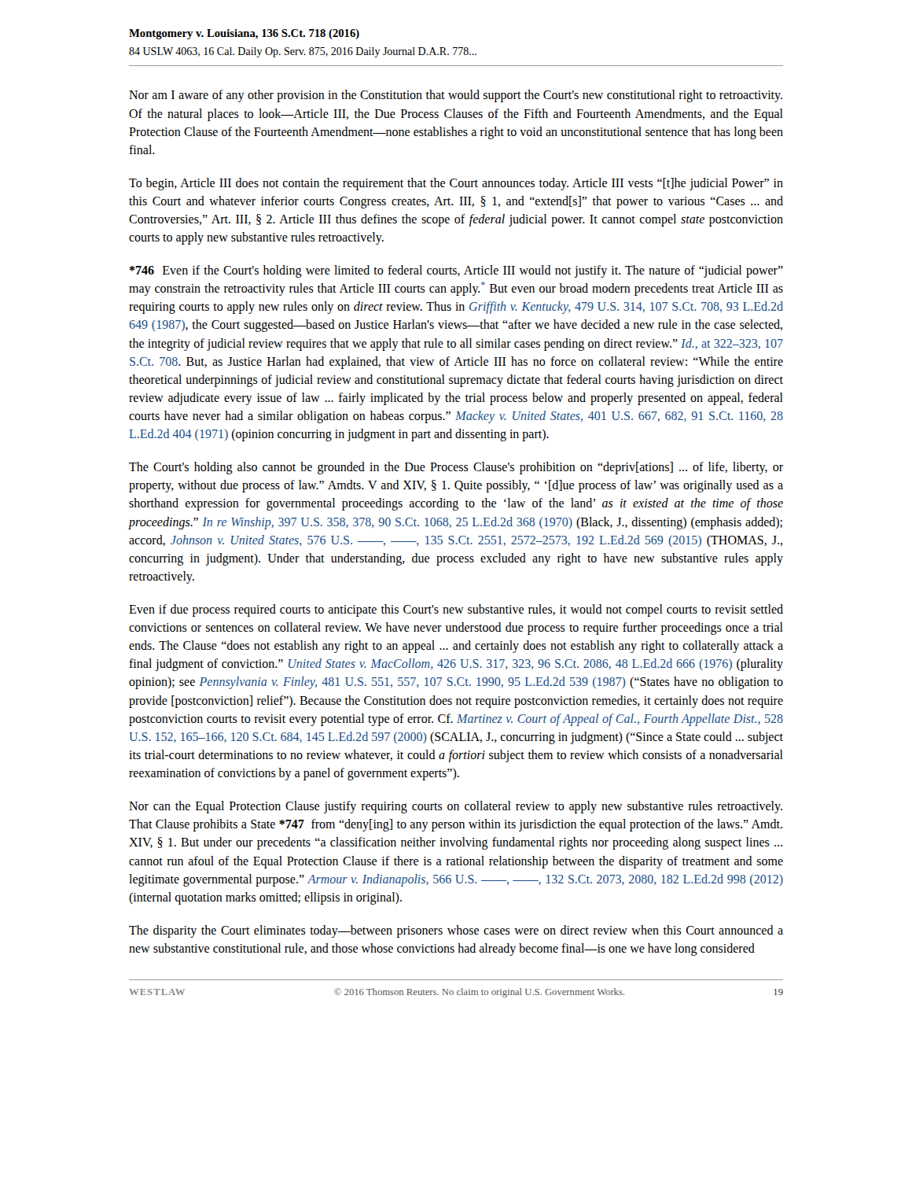Montgomery v. Louisiana, 136 S.Ct. 718 (2016)
84 USLW 4063, 16 Cal. Daily Op. Serv. 875, 2016 Daily Journal D.A.R. 778...
Nor am I aware of any other provision in the Constitution that would support the Court's new constitutional right to retroactivity. Of the natural places to look—Article III, the Due Process Clauses of the Fifth and Fourteenth Amendments, and the Equal Protection Clause of the Fourteenth Amendment—none establishes a right to void an unconstitutional sentence that has long been final.
To begin, Article III does not contain the requirement that the Court announces today. Article III vests “[t]he judicial Power” in this Court and whatever inferior courts Congress creates, Art. III, § 1, and “extend[s]” that power to various “Cases ... and Controversies,” Art. III, § 2. Article III thus defines the scope of federal judicial power. It cannot compel state postconviction courts to apply new substantive rules retroactively.
*746 Even if the Court's holding were limited to federal courts, Article III would not justify it. The nature of “judicial power” may constrain the retroactivity rules that Article III courts can apply.* But even our broad modern precedents treat Article III as requiring courts to apply new rules only on direct review. Thus in Griffith v. Kentucky, 479 U.S. 314, 107 S.Ct. 708, 93 L.Ed.2d 649 (1987), the Court suggested—based on Justice Harlan's views—that “after we have decided a new rule in the case selected, the integrity of judicial review requires that we apply that rule to all similar cases pending on direct review.” Id., at 322–323, 107 S.Ct. 708. But, as Justice Harlan had explained, that view of Article III has no force on collateral review: “While the entire theoretical underpinnings of judicial review and constitutional supremacy dictate that federal courts having jurisdiction on direct review adjudicate every issue of law ... fairly implicated by the trial process below and properly presented on appeal, federal courts have never had a similar obligation on habeas corpus.” Mackey v. United States, 401 U.S. 667, 682, 91 S.Ct. 1160, 28 L.Ed.2d 404 (1971) (opinion concurring in judgment in part and dissenting in part).
The Court's holding also cannot be grounded in the Due Process Clause's prohibition on “depriv[ations] ... of life, liberty, or property, without due process of law.” Amdts. V and XIV, § 1. Quite possibly, “ ‘[d]ue process of law’ was originally used as a shorthand expression for governmental proceedings according to the ‘law of the land’ as it existed at the time of those proceedings.” In re Winship, 397 U.S. 358, 378, 90 S.Ct. 1068, 25 L.Ed.2d 368 (1970) (Black, J., dissenting) (emphasis added); accord, Johnson v. United States, 576 U.S. ——, ——, 135 S.Ct. 2551, 2572–2573, 192 L.Ed.2d 569 (2015) (THOMAS, J., concurring in judgment). Under that understanding, due process excluded any right to have new substantive rules apply retroactively.
Even if due process required courts to anticipate this Court's new substantive rules, it would not compel courts to revisit settled convictions or sentences on collateral review. We have never understood due process to require further proceedings once a trial ends. The Clause “does not establish any right to an appeal ... and certainly does not establish any right to collaterally attack a final judgment of conviction.” United States v. MacCollom, 426 U.S. 317, 323, 96 S.Ct. 2086, 48 L.Ed.2d 666 (1976) (plurality opinion); see Pennsylvania v. Finley, 481 U.S. 551, 557, 107 S.Ct. 1990, 95 L.Ed.2d 539 (1987) (“States have no obligation to provide [postconviction] relief”). Because the Constitution does not require postconviction remedies, it certainly does not require postconviction courts to revisit every potential type of error. Cf. Martinez v. Court of Appeal of Cal., Fourth Appellate Dist., 528 U.S. 152, 165–166, 120 S.Ct. 684, 145 L.Ed.2d 597 (2000) (SCALIA, J., concurring in judgment) (“Since a State could ... subject its trial-court determinations to no review whatever, it could a fortiori subject them to review which consists of a nonadversarial reexamination of convictions by a panel of government experts”).
Nor can the Equal Protection Clause justify requiring courts on collateral review to apply new substantive rules retroactively. That Clause prohibits a State *747 from “deny[ing] to any person within its jurisdiction the equal protection of the laws.” Amdt. XIV, § 1. But under our precedents “a classification neither involving fundamental rights nor proceeding along suspect lines ... cannot run afoul of the Equal Protection Clause if there is a rational relationship between the disparity of treatment and some legitimate governmental purpose.” Armour v. Indianapolis, 566 U.S. ——, ——, 132 S.Ct. 2073, 2080, 182 L.Ed.2d 998 (2012) (internal quotation marks omitted; ellipsis in original).
The disparity the Court eliminates today—between prisoners whose cases were on direct review when this Court announced a new substantive constitutional rule, and those whose convictions had already become final—is one we have long considered
WESTLAW © 2016 Thomson Reuters. No claim to original U.S. Government Works. 19